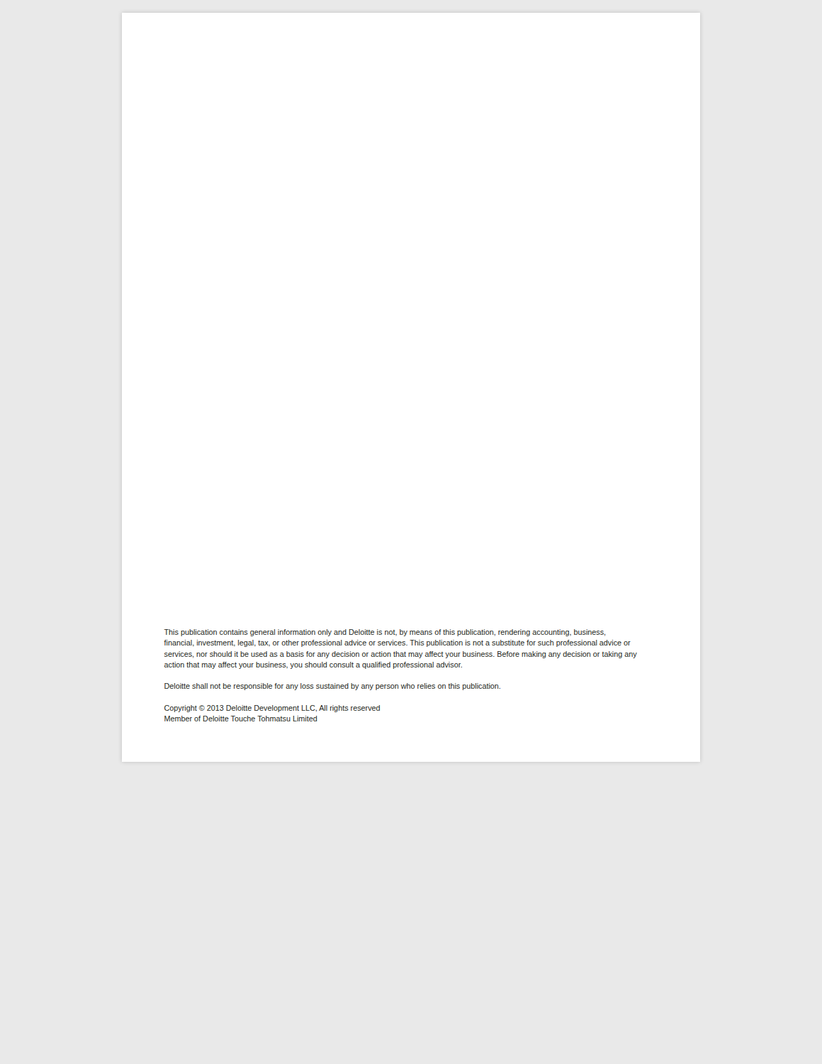This publication contains general information only and Deloitte is not, by means of this publication, rendering accounting, business, financial, investment, legal, tax, or other professional advice or services. This publication is not a substitute for such professional advice or services, nor should it be used as a basis for any decision or action that may affect your business. Before making any decision or taking any action that may affect your business, you should consult a qualified professional advisor.
Deloitte shall not be responsible for any loss sustained by any person who relies on this publication.
Copyright © 2013 Deloitte Development LLC, All rights reserved
Member of Deloitte Touche Tohmatsu Limited